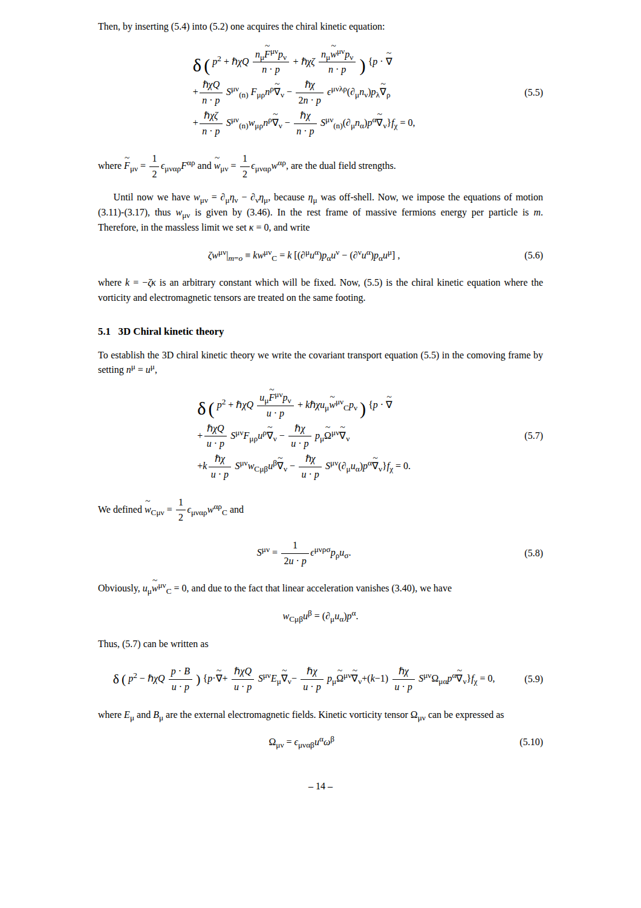Then, by inserting (5.4) into (5.2) one acquires the chiral kinetic equation:
δ ( p2 + ℏχQ nμF~μνpν n · p + ℏχζ nμw~μνpν n · p ) {p · ∇~
+ℏχQ n · p Sμν(n) Fμρnρ∇~ν − ℏχ 2n · p ϵμνλρ(∂μnν)pλ∇~ρ
+ℏχζ n · p Sμν(n)wμρnρ∇~ν − ℏχ n · p Sμν(n)(∂μnα)pα∇~ν}fχ = 0,
(5.5)
where F~μν = 12 ϵμναρFαρ and w~μν = 12 ϵμναρwαρ, are the dual field strengths.
Until now we have wμν = ∂μην − ∂νημ, because ημ was off-shell. Now, we impose the equations of motion (3.11)-(3.17), thus wμν is given by (3.46). In the rest frame of massive fermions energy per particle is m. Therefore, in the massless limit we set κ = 0, and write
ζwμν|m=o ≡ kwμνC = k [(∂μuα)pαuν − (∂νuα)pαuμ] ,
(5.6)
where k = −ζκ is an arbitrary constant which will be fixed. Now, (5.5) is the chiral kinetic equation where the vorticity and electromagnetic tensors are treated on the same footing.
5.1 3D Chiral kinetic theory
To establish the 3D chiral kinetic theory we write the covariant transport equation (5.5) in the comoving frame by setting nμ = uμ,
δ ( p2 + ℏχQ uμF~μνpν u · p + kℏχuμw~μνCpν ) {p · ∇~
+ℏχQ u · p SμνFμρuρ∇~ν − ℏχ u · p pμΩ~μν∇~ν
+kℏχ u · p SμνwCμβuβ∇~ν − ℏχ u · p Sμν(∂μuα)pα∇~ν}fχ = 0.
(5.7)
We defined w~Cμν = 12 ϵμναρwαρC and
Sμν = 12u · p ϵμνρσpρuσ.
(5.8)
Obviously, uμw~μνC = 0, and due to the fact that linear acceleration vanishes (3.40), we have
wCμβuβ = (∂μuα)pα.
Thus, (5.7) can be written as
δ ( p2 − ℏχQ p · B u · p ) {p·∇~+ ℏχQ u · p SμνEμ∇~ν− ℏχ u · p pμΩ~μν∇~ν+(k−1) ℏχ u · p SμνΩμαpα∇~ν}fχ = 0,
(5.9)
where Eμ and Bμ are the external electromagnetic fields. Kinetic vorticity tensor Ωμν can be expressed as
Ωμν = ϵμναβuαωβ
(5.10)
– 14 –